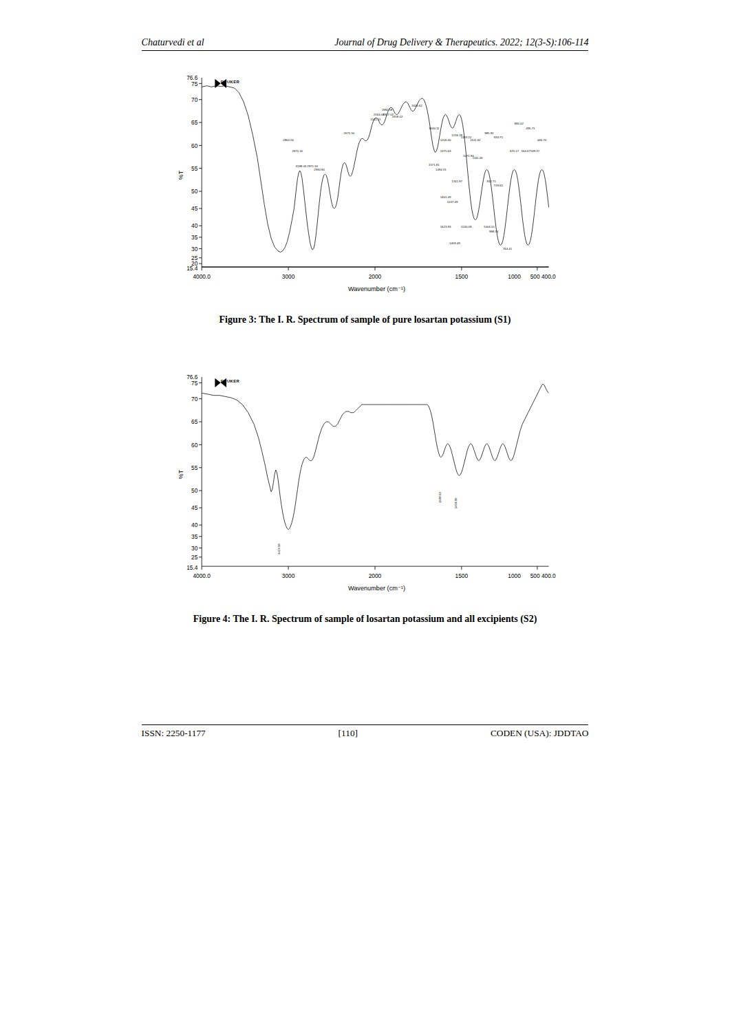Chaturvedi et al
Journal of Drug Delivery & Therapeutics. 2022; 12(3-S):106-114
76.6 75 70 65 60 55 50 45 40 35 30 25 20 15.4 %T 4000.0 3000 2000 1500 500 400.0 1000 Wavenumber (cm⁻¹) BRUKER 3198.03 2971.16 2930.80 2871.02 2864.56 2671.50 2164.08 1917.07 1918.02 1511.11 1982.18 1626.62 1644.11 1206.40 1216.18 1183.22 1121.62 985.92 933.75 885.02 495.71 446.70 564.67 539.37 670.17 1375.63 1071.94 1111.26 1571.81 1494.31 1311.97 812.71 719.65 1401.49 1247.49 1623.93 1240.09 1004.10 998.74 1459.49 764.41
Figure 3: The I. R. Spectrum of sample of pure losartan potassium (S1)
76.6 75 70 65 60 55 50 45 40 35 30 25 15.4 %T 4000.0 3000 2000 1500 1000 500 400.0 Wavenumber (cm⁻¹) BRUKER 3423.58 1638.63 1459.80
Figure 4: The I. R. Spectrum of sample of losartan potassium and all excipients (S2)
ISSN: 2250-1177
[110]
CODEN (USA): JDDTAO